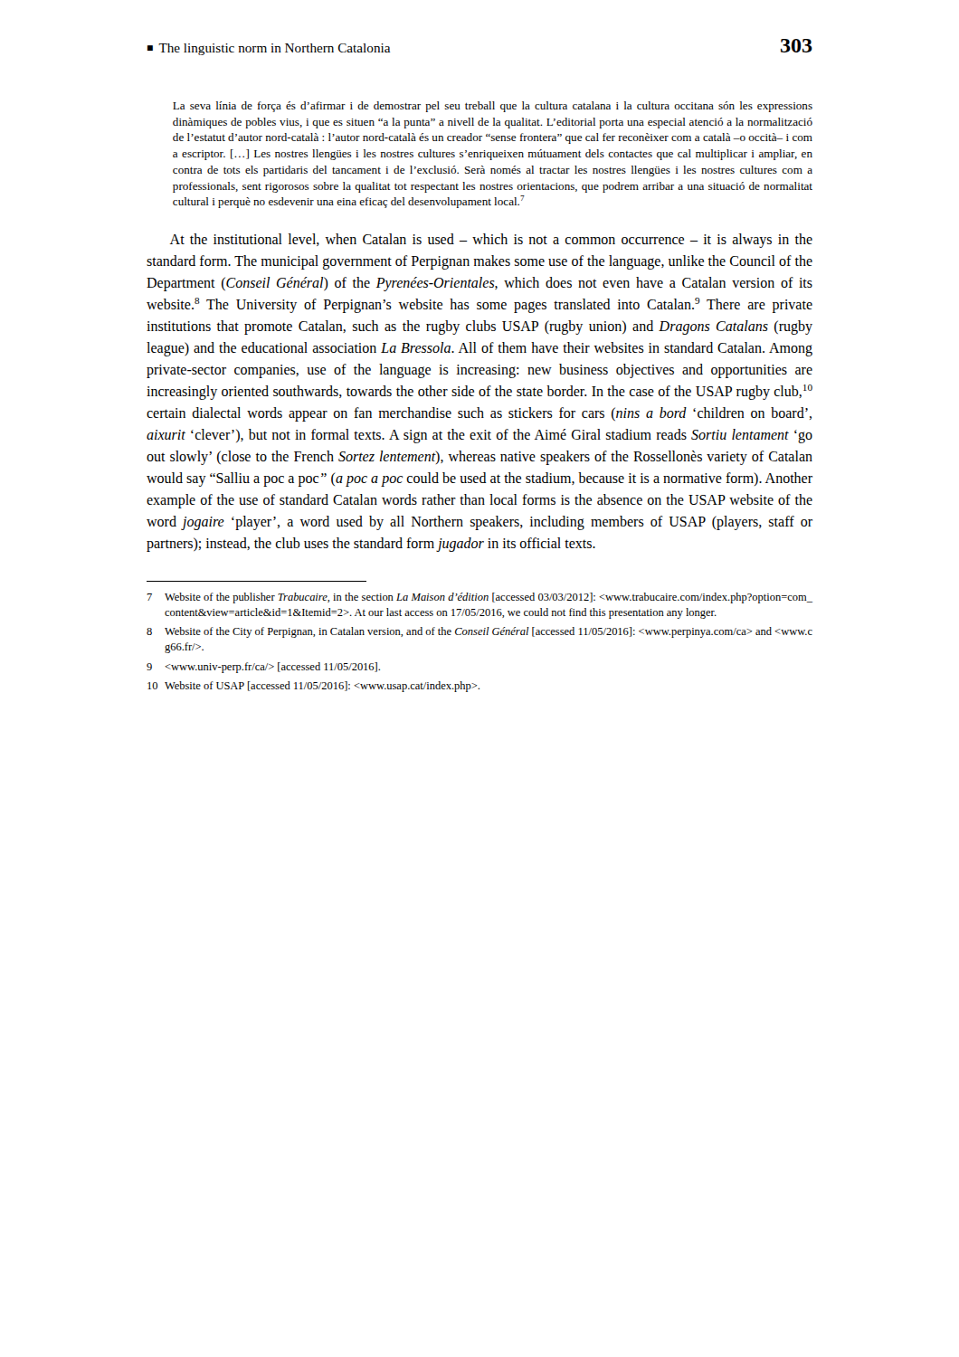The linguistic norm in Northern Catalonia 303
La seva línia de força és d’afirmar i de demostrar pel seu treball que la cultura catalana i la cultura occitana són les expressions dinàmiques de pobles vius, i que es situen “a la punta” a nivell de la qualitat. L’editorial porta una especial atenció a la normalització de l’estatut d’autor nord-català : l’autor nord-català és un creador “sense frontera” que cal fer reconèixer com a català –o occità– i com a escriptor. […] Les nostres llengües i les nostres cultures s’enriqueixen mútuament dels contactes que cal multiplicar i ampliar, en contra de tots els partidaris del tancament i de l’exclusió. Serà només al tractar les nostres llengües i les nostres cultures com a professionals, sent rigorosos sobre la qualitat tot respectant les nostres orientacions, que podrem arribar a una situació de normalitat cultural i perquè no esdevenir una eina eficaç del desenvolupament local.7
At the institutional level, when Catalan is used – which is not a common occurrence – it is always in the standard form. The municipal government of Perpignan makes some use of the language, unlike the Council of the Department (Conseil Général) of the Pyrenées-Orientales, which does not even have a Catalan version of its website.8 The University of Perpignan’s website has some pages translated into Catalan.9 There are private institutions that promote Catalan, such as the rugby clubs USAP (rugby union) and Dragons Catalans (rugby league) and the educational association La Bressola. All of them have their websites in standard Catalan. Among private-sector companies, use of the language is increasing: new business objectives and opportunities are increasingly oriented southwards, towards the other side of the state border. In the case of the USAP rugby club,10 certain dialectal words appear on fan merchandise such as stickers for cars (nins a bord ‘children on board’, aixurit ‘clever’), but not in formal texts. A sign at the exit of the Aimé Giral stadium reads Sortiu lentament ‘go out slowly’ (close to the French Sortez lentement), whereas native speakers of the Rossellonès variety of Catalan would say “Salliu a poc a poc” (a poc a poc could be used at the stadium, because it is a normative form). Another example of the use of standard Catalan words rather than local forms is the absence on the USAP website of the word jogaire ‘player’, a word used by all Northern speakers, including members of USAP (players, staff or partners); instead, the club uses the standard form jugador in its official texts.
7 Website of the publisher Trabucaire, in the section La Maison d’édition [accessed 03/03/2012]: <www.trabucaire.com/index.php?option=com_content&view=article&id=1&Itemid=2>. At our last access on 17/05/2016, we could not find this presentation any longer.
8 Website of the City of Perpignan, in Catalan version, and of the Conseil Général [accessed 11/05/2016]: <www.perpinya.com/ca> and <www.cg66.fr/>.
9<www.univ-perp.fr/ca/> [accessed 11/05/2016].
10 Website of USAP [accessed 11/05/2016]: <www.usap.cat/index.php>.